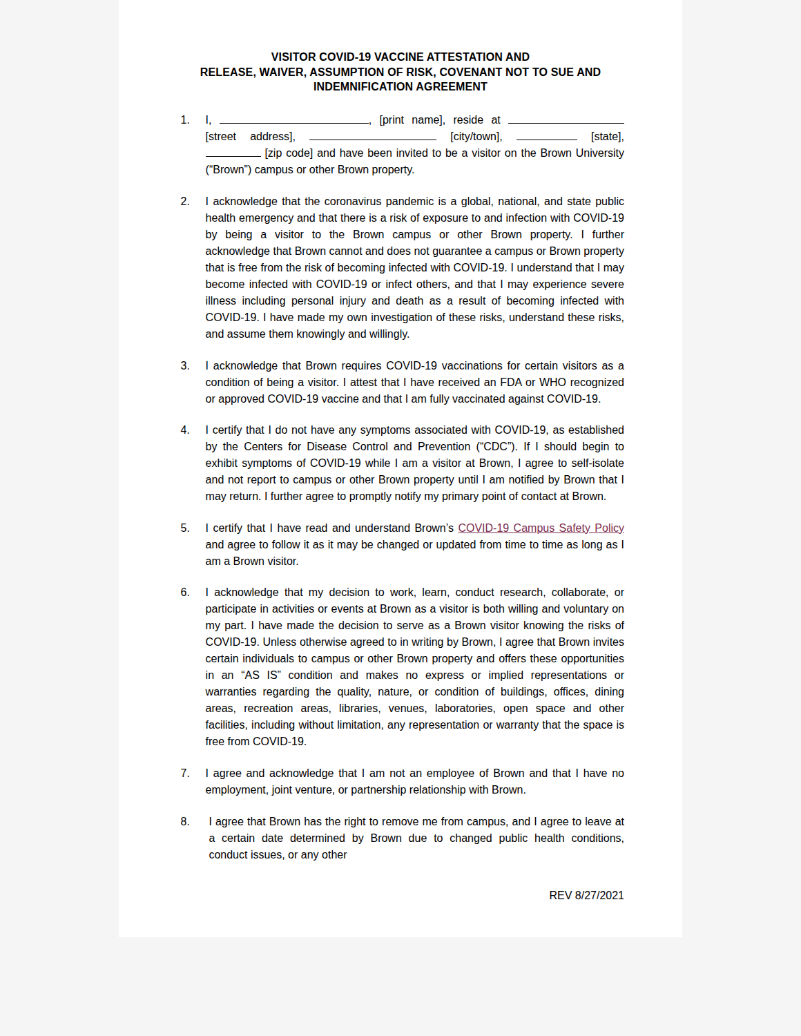VISITOR COVID-19 VACCINE ATTESTATION AND
RELEASE, WAIVER, ASSUMPTION OF RISK, COVENANT NOT TO SUE AND
INDEMNIFICATION AGREEMENT
I, , [print name], reside at [street address], [city/town], [state], [zip code] and have been invited to be a visitor on the Brown University (“Brown”) campus or other Brown property.
I acknowledge that the coronavirus pandemic is a global, national, and state public health emergency and that there is a risk of exposure to and infection with COVID-19 by being a visitor to the Brown campus or other Brown property. I further acknowledge that Brown cannot and does not guarantee a campus or Brown property that is free from the risk of becoming infected with COVID-19. I understand that I may become infected with COVID-19 or infect others, and that I may experience severe illness including personal injury and death as a result of becoming infected with COVID-19. I have made my own investigation of these risks, understand these risks, and assume them knowingly and willingly.
I acknowledge that Brown requires COVID-19 vaccinations for certain visitors as a condition of being a visitor. I attest that I have received an FDA or WHO recognized or approved COVID-19 vaccine and that I am fully vaccinated against COVID-19.
I certify that I do not have any symptoms associated with COVID-19, as established by the Centers for Disease Control and Prevention (“CDC”). If I should begin to exhibit symptoms of COVID-19 while I am a visitor at Brown, I agree to self-isolate and not report to campus or other Brown property until I am notified by Brown that I may return. I further agree to promptly notify my primary point of contact at Brown.
I certify that I have read and understand Brown’s COVID-19 Campus Safety Policy and agree to follow it as it may be changed or updated from time to time as long as I am a Brown visitor.
I acknowledge that my decision to work, learn, conduct research, collaborate, or participate in activities or events at Brown as a visitor is both willing and voluntary on my part. I have made the decision to serve as a Brown visitor knowing the risks of COVID-19. Unless otherwise agreed to in writing by Brown, I agree that Brown invites certain individuals to campus or other Brown property and offers these opportunities in an “AS IS” condition and makes no express or implied representations or warranties regarding the quality, nature, or condition of buildings, offices, dining areas, recreation areas, libraries, venues, laboratories, open space and other facilities, including without limitation, any representation or warranty that the space is free from COVID-19.
I agree and acknowledge that I am not an employee of Brown and that I have no employment, joint venture, or partnership relationship with Brown.
I agree that Brown has the right to remove me from campus, and I agree to leave at a certain date determined by Brown due to changed public health conditions, conduct issues, or any other
REV 8/27/2021